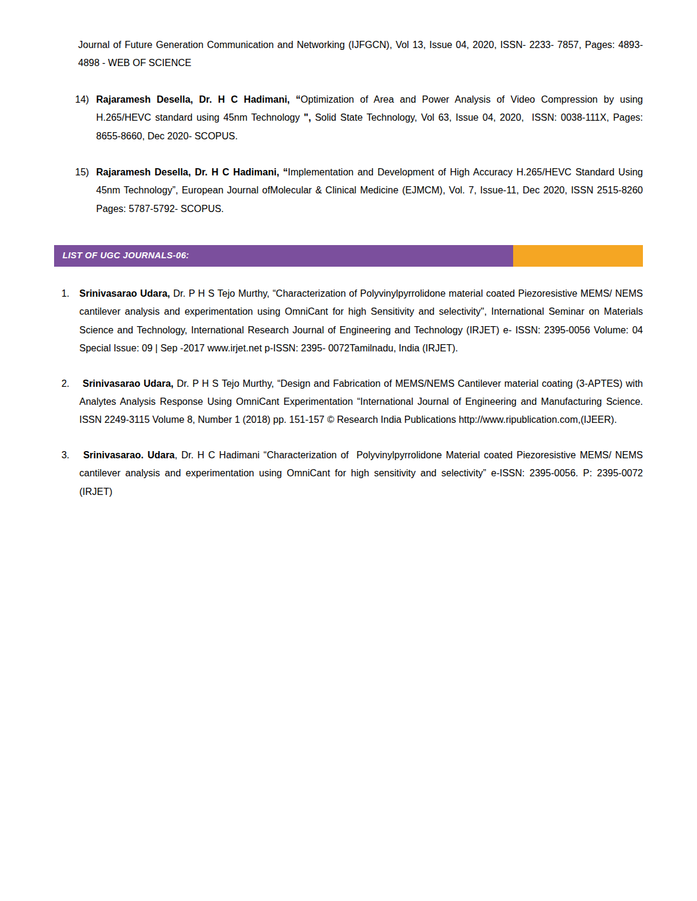Journal of Future Generation Communication and Networking (IJFGCN), Vol 13, Issue 04, 2020, ISSN- 2233- 7857, Pages: 4893-4898 - WEB OF SCIENCE
Rajaramesh Desella, Dr. H C Hadimani, “Optimization of Area and Power Analysis of Video Compression by using H.265/HEVC standard using 45nm Technology ", Solid State Technology, Vol 63, Issue 04, 2020, ISSN: 0038-111X, Pages: 8655-8660, Dec 2020- SCOPUS.
Rajaramesh Desella, Dr. H C Hadimani, “Implementation and Development of High Accuracy H.265/HEVC Standard Using 45nm Technology”, European Journal ofMolecular & Clinical Medicine (EJMCM), Vol. 7, Issue-11, Dec 2020, ISSN 2515-8260 Pages: 5787-5792- SCOPUS.
LIST OF UGC JOURNALS-06:
Srinivasarao Udara, Dr. P H S Tejo Murthy, “Characterization of Polyvinylpyrrolidone material coated Piezoresistive MEMS/ NEMS cantilever analysis and experimentation using OmniCant for high Sensitivity and selectivity", International Seminar on Materials Science and Technology, International Research Journal of Engineering and Technology (IRJET) e- ISSN: 2395-0056 Volume: 04 Special Issue: 09 | Sep -2017 www.irjet.net p-ISSN: 2395- 0072Tamilnadu, India (IRJET).
Srinivasarao Udara, Dr. P H S Tejo Murthy, “Design and Fabrication of MEMS/NEMS Cantilever material coating (3-APTES) with Analytes Analysis Response Using OmniCant Experimentation “International Journal of Engineering and Manufacturing Science. ISSN 2249-3115 Volume 8, Number 1 (2018) pp. 151-157 © Research India Publications http://www.ripublication.com,(IJEER).
Srinivasarao. Udara, Dr. H C Hadimani “Characterization of Polyvinylpyrrolidone Material coated Piezoresistive MEMS/ NEMS cantilever analysis and experimentation using OmniCant for high sensitivity and selectivity” e-ISSN: 2395-0056. P: 2395-0072 (IRJET)